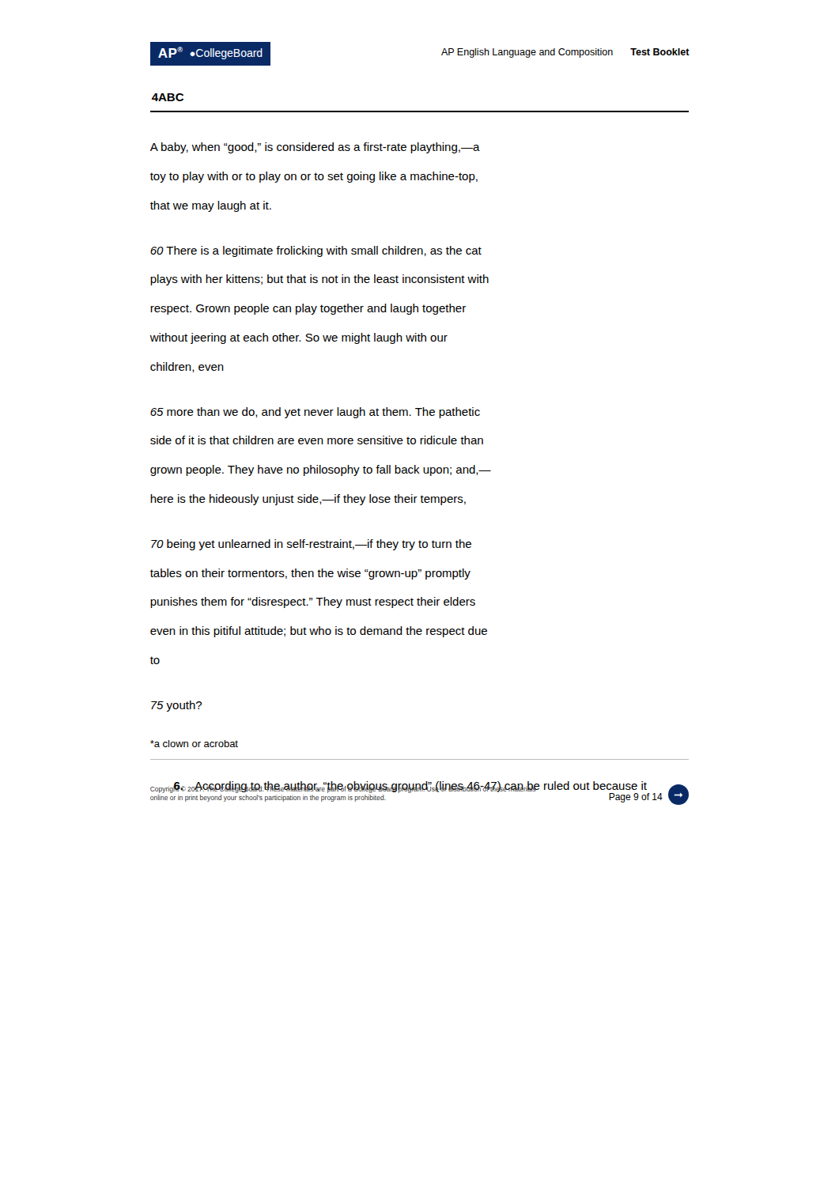AP® ●CollegeBoard
AP English Language and CompositionTest Booklet
4ABC
A baby, when “good,” is considered as a first-rate plaything,—a toy to play with or to play on or to set going like a machine-top, that we may laugh at it.
60 There is a legitimate frolicking with small children, as the cat plays with her kittens; but that is not in the least inconsistent with respect. Grown people can play together and laugh together without jeering at each other. So we might laugh with our children, even
65 more than we do, and yet never laugh at them. The pathetic side of it is that children are even more sensitive to ridicule than grown people. They have no philosophy to fall back upon; and,—here is the hideously unjust side,—if they lose their tempers,
70 being yet unlearned in self-restraint,—if they try to turn the tables on their tormentors, then the wise “grown-up” promptly punishes them for “disrespect.” They must respect their elders even in this pitiful attitude; but who is to demand the respect due to
75 youth?
*a clown or acrobat
6.
According to the author, “the obvious ground” (lines 46-47) can be ruled out because it
Copyright © 2017. The College Board. These materials are part of a College Board program. Use or distribution of these materials online or in print beyond your school's participation in the program is prohibited.
Page 9 of 14
➞